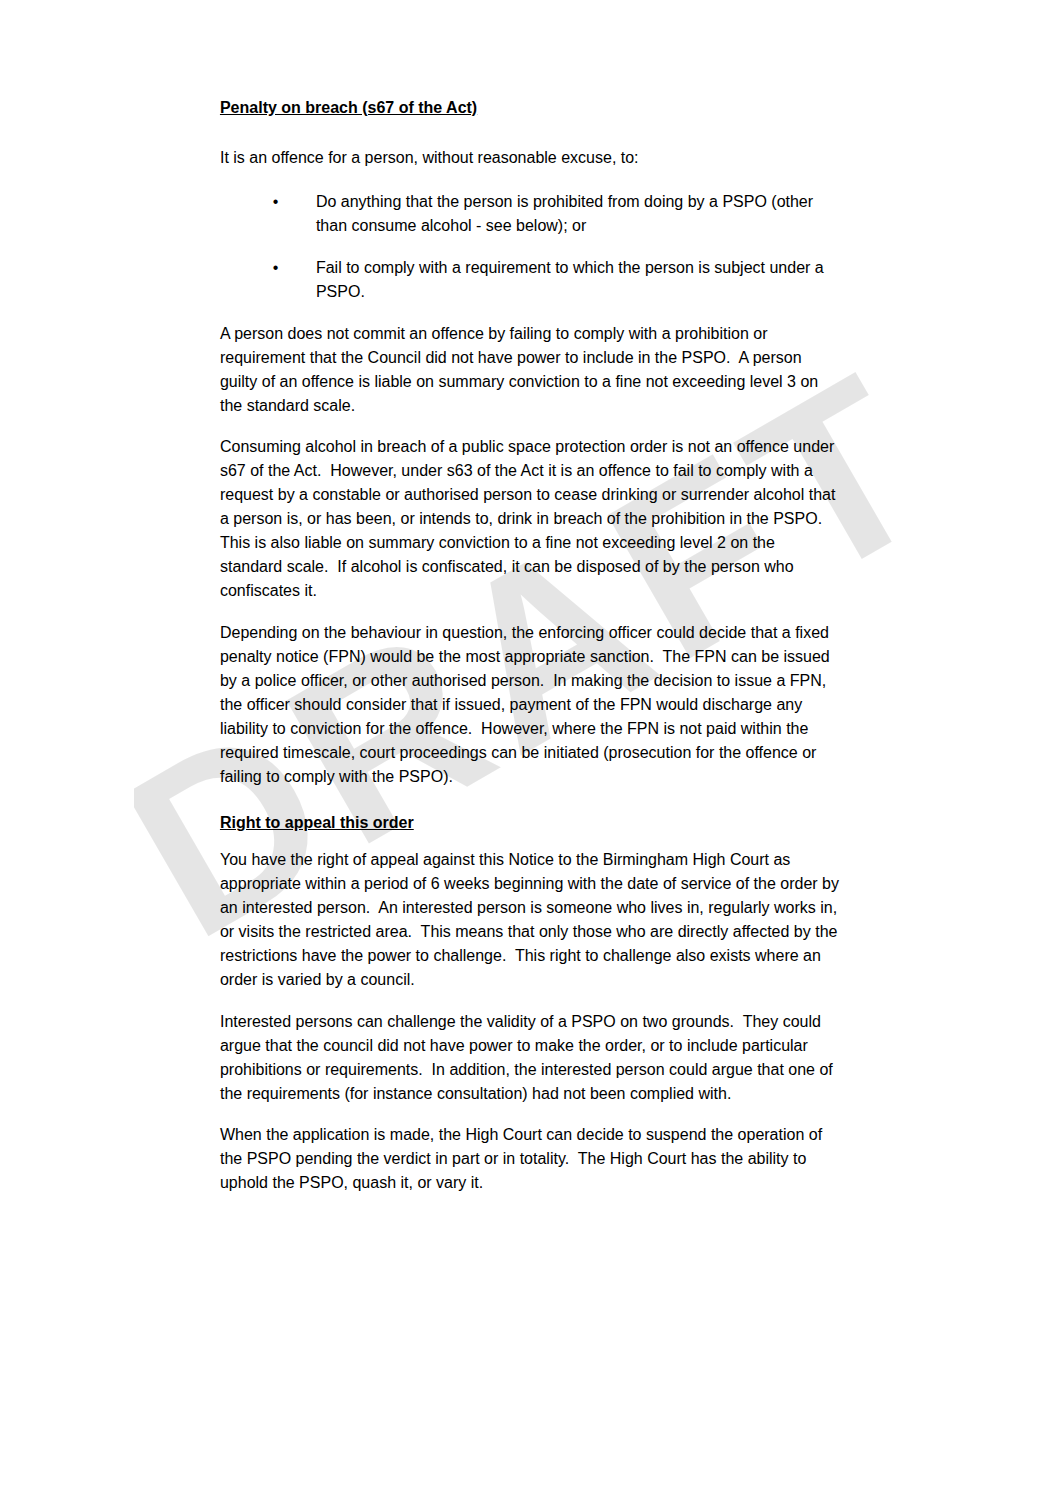DRAFT
Penalty on breach (s67 of the Act)
It is an offence for a person, without reasonable excuse, to:
Do anything that the person is prohibited from doing by a PSPO (other than consume alcohol - see below); or
Fail to comply with a requirement to which the person is subject under a PSPO.
A person does not commit an offence by failing to comply with a prohibition or requirement that the Council did not have power to include in the PSPO. A person guilty of an offence is liable on summary conviction to a fine not exceeding level 3 on the standard scale.
Consuming alcohol in breach of a public space protection order is not an offence under s67 of the Act. However, under s63 of the Act it is an offence to fail to comply with a request by a constable or authorised person to cease drinking or surrender alcohol that a person is, or has been, or intends to, drink in breach of the prohibition in the PSPO. This is also liable on summary conviction to a fine not exceeding level 2 on the standard scale. If alcohol is confiscated, it can be disposed of by the person who confiscates it.
Depending on the behaviour in question, the enforcing officer could decide that a fixed penalty notice (FPN) would be the most appropriate sanction. The FPN can be issued by a police officer, or other authorised person. In making the decision to issue a FPN, the officer should consider that if issued, payment of the FPN would discharge any liability to conviction for the offence. However, where the FPN is not paid within the required timescale, court proceedings can be initiated (prosecution for the offence or failing to comply with the PSPO).
Right to appeal this order
You have the right of appeal against this Notice to the Birmingham High Court as appropriate within a period of 6 weeks beginning with the date of service of the order by an interested person. An interested person is someone who lives in, regularly works in, or visits the restricted area. This means that only those who are directly affected by the restrictions have the power to challenge. This right to challenge also exists where an order is varied by a council.
Interested persons can challenge the validity of a PSPO on two grounds. They could argue that the council did not have power to make the order, or to include particular prohibitions or requirements. In addition, the interested person could argue that one of the requirements (for instance consultation) had not been complied with.
When the application is made, the High Court can decide to suspend the operation of the PSPO pending the verdict in part or in totality. The High Court has the ability to uphold the PSPO, quash it, or vary it.